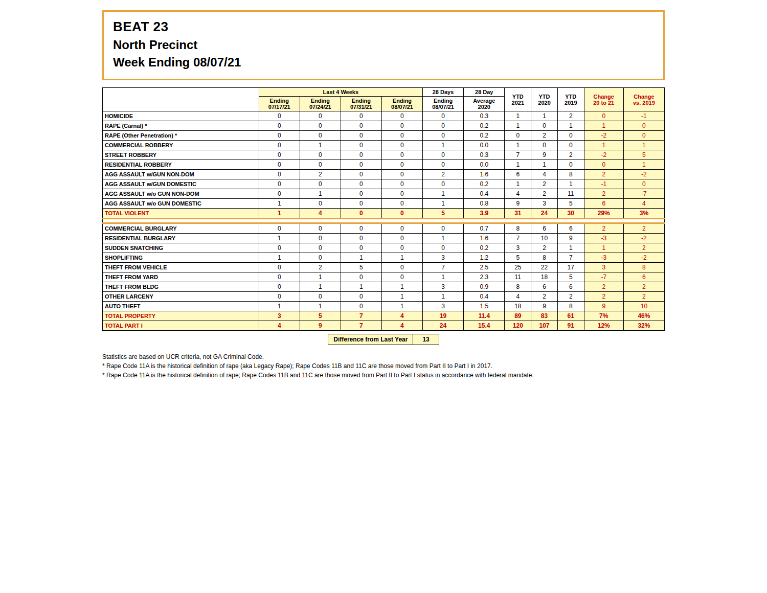BEAT 23
North Precinct
Week Ending 08/07/21
| | Last 4 Weeks | 28 Days | 28 Day | YTD 2021 | YTD 2020 | YTD 2019 | Change 20 to 21 | Change vs. 2019 |
| --- | --- | --- | --- | --- | --- | --- | --- | --- |
| Ending 07/17/21 | Ending 07/24/21 | Ending 07/31/21 | Ending 08/07/21 | Ending 08/07/21 | Average 2020 |
| HOMICIDE | 0 | 0 | 0 | 0 | 0 | 0.3 | 1 | 1 | 2 | 0 | -1 |
| RAPE (Carnal) * | 0 | 0 | 0 | 0 | 0 | 0.2 | 1 | 0 | 1 | 1 | 0 |
| RAPE (Other Penetration) * | 0 | 0 | 0 | 0 | 0 | 0.2 | 0 | 2 | 0 | -2 | 0 |
| COMMERCIAL ROBBERY | 0 | 1 | 0 | 0 | 1 | 0.0 | 1 | 0 | 0 | 1 | 1 |
| STREET ROBBERY | 0 | 0 | 0 | 0 | 0 | 0.3 | 7 | 9 | 2 | -2 | 5 |
| RESIDENTIAL ROBBERY | 0 | 0 | 0 | 0 | 0 | 0.0 | 1 | 1 | 0 | 0 | 1 |
| AGG ASSAULT w/GUN NON-DOM | 0 | 2 | 0 | 0 | 2 | 1.6 | 6 | 4 | 8 | 2 | -2 |
| AGG ASSAULT w/GUN DOMESTIC | 0 | 0 | 0 | 0 | 0 | 0.2 | 1 | 2 | 1 | -1 | 0 |
| AGG ASSAULT w/o GUN NON-DOM | 0 | 1 | 0 | 0 | 1 | 0.4 | 4 | 2 | 11 | 2 | -7 |
| AGG ASSAULT w/o GUN DOMESTIC | 1 | 0 | 0 | 0 | 1 | 0.8 | 9 | 3 | 5 | 6 | 4 |
| TOTAL VIOLENT | 1 | 4 | 0 | 0 | 5 | 3.9 | 31 | 24 | 30 | 29% | 3% |
| COMMERCIAL BURGLARY | 0 | 0 | 0 | 0 | 0 | 0.7 | 8 | 6 | 6 | 2 | 2 |
| RESIDENTIAL BURGLARY | 1 | 0 | 0 | 0 | 1 | 1.6 | 7 | 10 | 9 | -3 | -2 |
| SUDDEN SNATCHING | 0 | 0 | 0 | 0 | 0 | 0.2 | 3 | 2 | 1 | 1 | 2 |
| SHOPLIFTING | 1 | 0 | 1 | 1 | 3 | 1.2 | 5 | 8 | 7 | -3 | -2 |
| THEFT FROM VEHICLE | 0 | 2 | 5 | 0 | 7 | 2.5 | 25 | 22 | 17 | 3 | 8 |
| THEFT FROM YARD | 0 | 1 | 0 | 0 | 1 | 2.3 | 11 | 18 | 5 | -7 | 6 |
| THEFT FROM BLDG | 0 | 1 | 1 | 1 | 3 | 0.9 | 8 | 6 | 6 | 2 | 2 |
| OTHER LARCENY | 0 | 0 | 0 | 1 | 1 | 0.4 | 4 | 2 | 2 | 2 | 2 |
| AUTO THEFT | 1 | 1 | 0 | 1 | 3 | 1.5 | 18 | 9 | 8 | 9 | 10 |
| TOTAL PROPERTY | 3 | 5 | 7 | 4 | 19 | 11.4 | 89 | 83 | 61 | 7% | 46% |
| TOTAL PART I | 4 | 9 | 7 | 4 | 24 | 15.4 | 120 | 107 | 91 | 12% | 32% |
Difference from Last Year
13
Statistics are based on UCR criteria, not GA Criminal Code.
* Rape Code 11A is the historical definition of rape (aka Legacy Rape); Rape Codes 11B and 11C are those moved from Part II to Part I in 2017.
* Rape Code 11A is the historical definition of rape; Rape Codes 11B and 11C are those moved from Part II to Part I status in accordance with federal mandate.